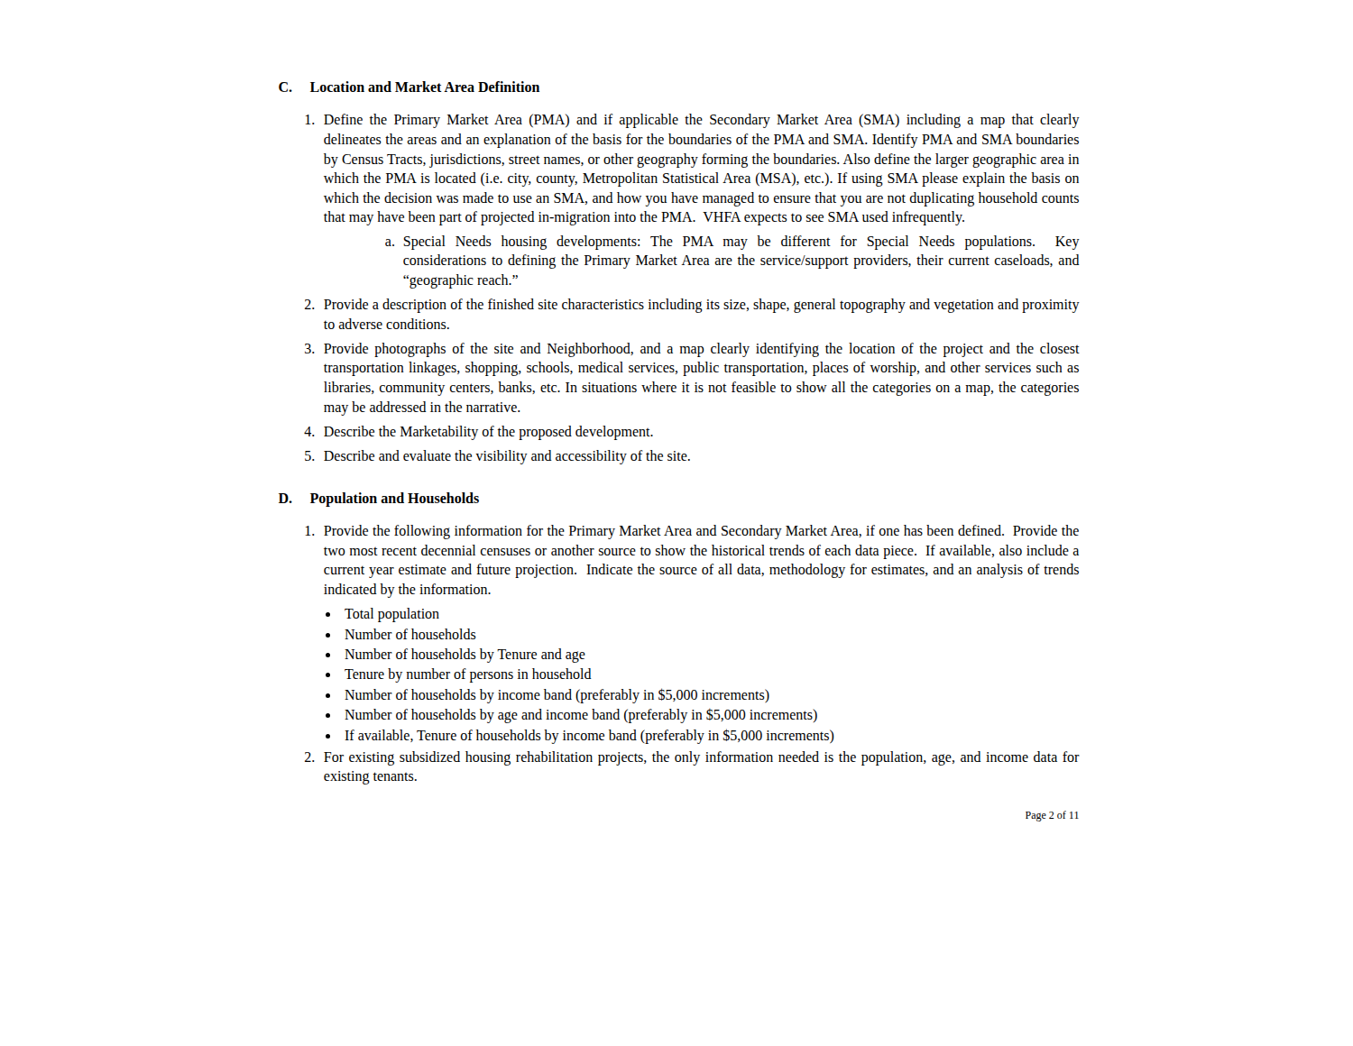C. Location and Market Area Definition
Define the Primary Market Area (PMA) and if applicable the Secondary Market Area (SMA) including a map that clearly delineates the areas and an explanation of the basis for the boundaries of the PMA and SMA. Identify PMA and SMA boundaries by Census Tracts, jurisdictions, street names, or other geography forming the boundaries. Also define the larger geographic area in which the PMA is located (i.e. city, county, Metropolitan Statistical Area (MSA), etc.). If using SMA please explain the basis on which the decision was made to use an SMA, and how you have managed to ensure that you are not duplicating household counts that may have been part of projected in-migration into the PMA. VHFA expects to see SMA used infrequently.
Special Needs housing developments: The PMA may be different for Special Needs populations. Key considerations to defining the Primary Market Area are the service/support providers, their current caseloads, and “geographic reach.”
Provide a description of the finished site characteristics including its size, shape, general topography and vegetation and proximity to adverse conditions.
Provide photographs of the site and Neighborhood, and a map clearly identifying the location of the project and the closest transportation linkages, shopping, schools, medical services, public transportation, places of worship, and other services such as libraries, community centers, banks, etc. In situations where it is not feasible to show all the categories on a map, the categories may be addressed in the narrative.
Describe the Marketability of the proposed development.
Describe and evaluate the visibility and accessibility of the site.
D. Population and Households
Provide the following information for the Primary Market Area and Secondary Market Area, if one has been defined. Provide the two most recent decennial censuses or another source to show the historical trends of each data piece. If available, also include a current year estimate and future projection. Indicate the source of all data, methodology for estimates, and an analysis of trends indicated by the information.
Total population
Number of households
Number of households by Tenure and age
Tenure by number of persons in household
Number of households by income band (preferably in $5,000 increments)
Number of households by age and income band (preferably in $5,000 increments)
If available, Tenure of households by income band (preferably in $5,000 increments)
For existing subsidized housing rehabilitation projects, the only information needed is the population, age, and income data for existing tenants.
Page 2 of 11